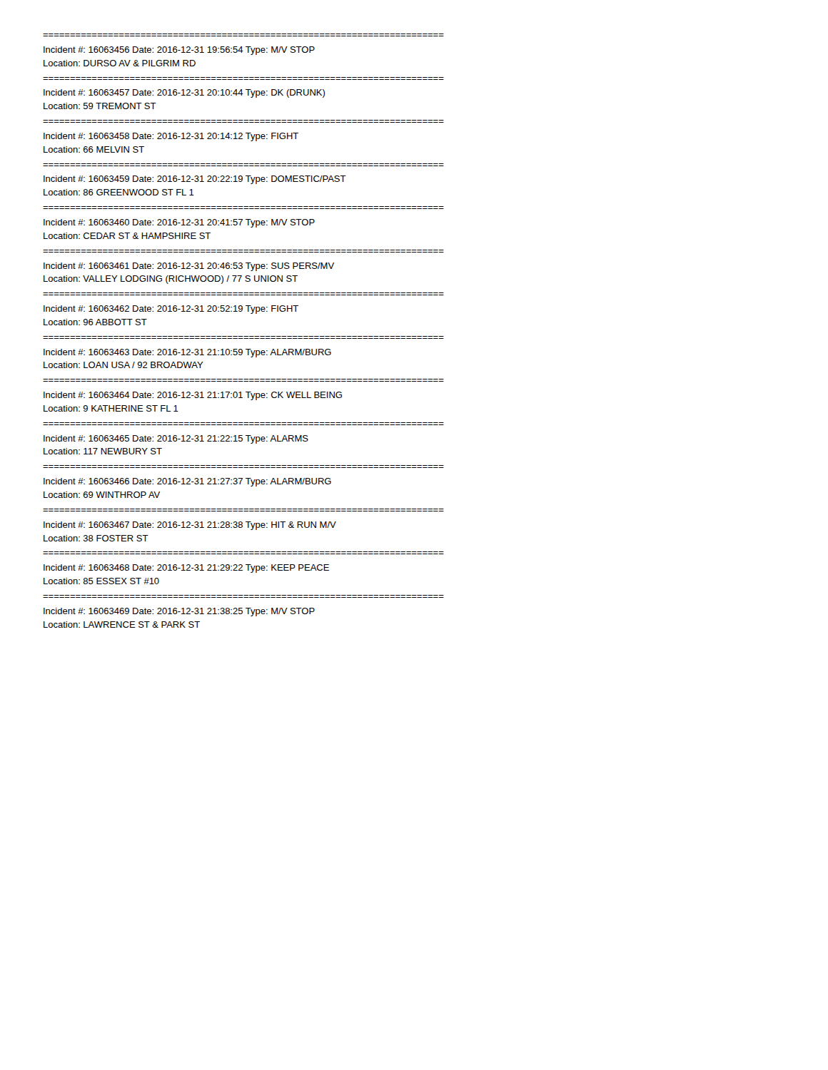==========================================================================
Incident #: 16063456 Date: 2016-12-31 19:56:54 Type: M/V STOP
Location: DURSO AV & PILGRIM RD
==========================================================================
Incident #: 16063457 Date: 2016-12-31 20:10:44 Type: DK (DRUNK)
Location: 59 TREMONT ST
==========================================================================
Incident #: 16063458 Date: 2016-12-31 20:14:12 Type: FIGHT
Location: 66 MELVIN ST
==========================================================================
Incident #: 16063459 Date: 2016-12-31 20:22:19 Type: DOMESTIC/PAST
Location: 86 GREENWOOD ST FL 1
==========================================================================
Incident #: 16063460 Date: 2016-12-31 20:41:57 Type: M/V STOP
Location: CEDAR ST & HAMPSHIRE ST
==========================================================================
Incident #: 16063461 Date: 2016-12-31 20:46:53 Type: SUS PERS/MV
Location: VALLEY LODGING (RICHWOOD) / 77 S UNION ST
==========================================================================
Incident #: 16063462 Date: 2016-12-31 20:52:19 Type: FIGHT
Location: 96 ABBOTT ST
==========================================================================
Incident #: 16063463 Date: 2016-12-31 21:10:59 Type: ALARM/BURG
Location: LOAN USA / 92 BROADWAY
==========================================================================
Incident #: 16063464 Date: 2016-12-31 21:17:01 Type: CK WELL BEING
Location: 9 KATHERINE ST FL 1
==========================================================================
Incident #: 16063465 Date: 2016-12-31 21:22:15 Type: ALARMS
Location: 117 NEWBURY ST
==========================================================================
Incident #: 16063466 Date: 2016-12-31 21:27:37 Type: ALARM/BURG
Location: 69 WINTHROP AV
==========================================================================
Incident #: 16063467 Date: 2016-12-31 21:28:38 Type: HIT & RUN M/V
Location: 38 FOSTER ST
==========================================================================
Incident #: 16063468 Date: 2016-12-31 21:29:22 Type: KEEP PEACE
Location: 85 ESSEX ST #10
==========================================================================
Incident #: 16063469 Date: 2016-12-31 21:38:25 Type: M/V STOP
Location: LAWRENCE ST & PARK ST